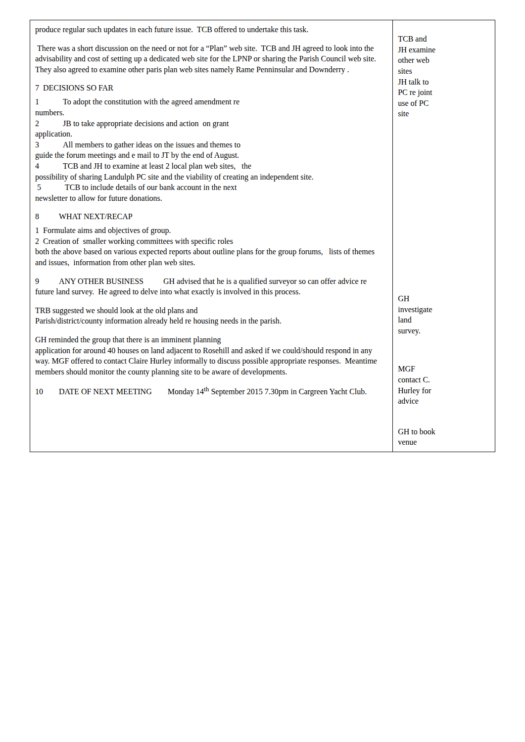| produce regular such updates in each future issue. TCB offered to undertake this task. There was a short discussion on the need or not for a “Plan” web site. TCB and JH agreed to look into the advisability and cost of setting up a dedicated web site for the LPNP or sharing the Parish Council web site. They also agreed to examine other paris plan web sites namely Rame Penninsular and Downderry . 7 DECISIONS SO FAR 1 To adopt the constitution with the agreed amendment re numbers. 2 JB to take appropriate decisions and action on grant application. 3 All members to gather ideas on the issues and themes to guide the forum meetings and e mail to JT by the end of August. 4 TCB and JH to examine at least 2 local plan web sites, the possibility of sharing Landulph PC site and the viability of creating an independent site. 5 TCB to include details of our bank account in the next newsletter to allow for future donations. 8 WHAT NEXT/RECAP 1 Formulate aims and objectives of group. 2 Creation of smaller working committees with specific roles both the above based on various expected reports about outline plans for the group forums, lists of themes and issues, information from other plan web sites. 9 ANY OTHER BUSINESS GH advised that he is a qualified surveyor so can offer advice re future land survey. He agreed to delve into what exactly is involved in this process. TRB suggested we should look at the old plans and Parish/district/county information already held re housing needs in the parish. GH reminded the group that there is an imminent planning application for around 40 houses on land adjacent to Rosehill and asked if we could/should respond in any way. MGF offered to contact Claire Hurley informally to discuss possible appropriate responses. Meantime members should monitor the county planning site to be aware of developments. 10 DATE OF NEXT MEETING Monday 14 th September 2015 7.30pm in Cargreen Yacht Club. | TCB and JH examine other web sites JH talk to PC re joint use of PC site GH investigate land survey. MGF contact C. Hurley for advice GH to book venue |